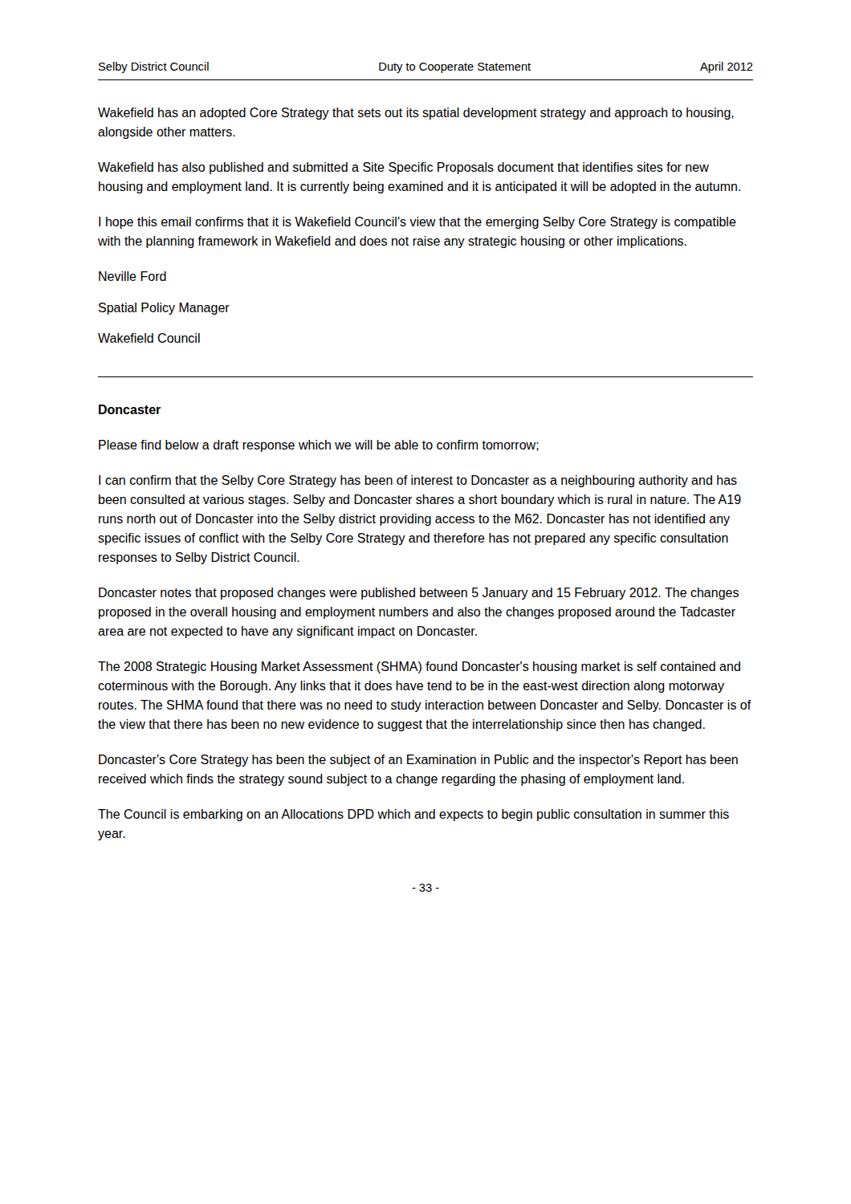Selby District Council Duty to Cooperate Statement April 2012
Wakefield has an adopted Core Strategy that sets out its spatial development strategy and approach to housing, alongside other matters.
Wakefield has also published and submitted a Site Specific Proposals document that identifies sites for new housing and employment land. It is currently being examined and it is anticipated it will be adopted in the autumn.
I hope this email confirms that it is Wakefield Council's view that the emerging Selby Core Strategy is compatible with the planning framework in Wakefield and does not raise any strategic housing or other implications.
Neville Ford
Spatial Policy Manager
Wakefield Council
Doncaster
Please find below a draft response which we will be able to confirm tomorrow;
I can confirm that the Selby Core Strategy has been of interest to Doncaster as a neighbouring authority and has been consulted at various stages. Selby and Doncaster shares a short boundary which is rural in nature. The A19 runs north out of Doncaster into the Selby district providing access to the M62. Doncaster has not identified any specific issues of conflict with the Selby Core Strategy and therefore has not prepared any specific consultation responses to Selby District Council.
Doncaster notes that proposed changes were published between 5 January and 15 February 2012. The changes proposed in the overall housing and employment numbers and also the changes proposed around the Tadcaster area are not expected to have any significant impact on Doncaster.
The 2008 Strategic Housing Market Assessment (SHMA) found Doncaster's housing market is self contained and coterminous with the Borough. Any links that it does have tend to be in the east-west direction along motorway routes. The SHMA found that there was no need to study interaction between Doncaster and Selby. Doncaster is of the view that there has been no new evidence to suggest that the interrelationship since then has changed.
Doncaster's Core Strategy has been the subject of an Examination in Public and the inspector's Report has been received which finds the strategy sound subject to a change regarding the phasing of employment land.
The Council is embarking on an Allocations DPD which and expects to begin public consultation in summer this year.
- 33 -